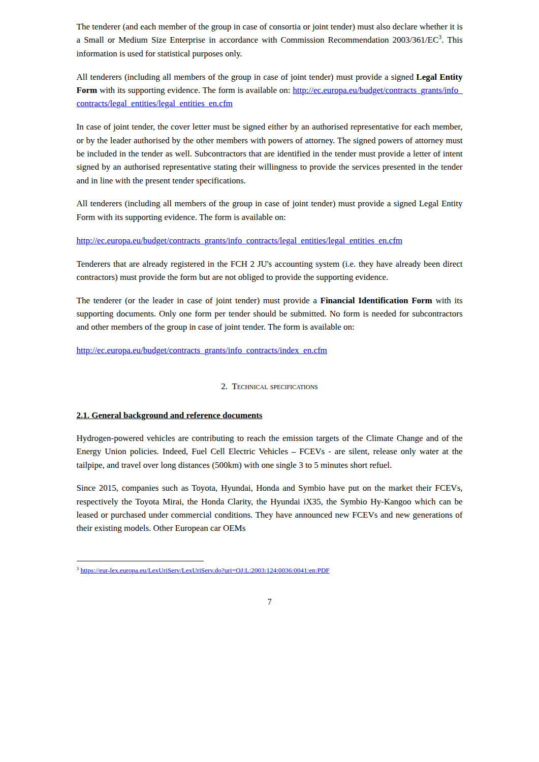The tenderer (and each member of the group in case of consortia or joint tender) must also declare whether it is a Small or Medium Size Enterprise in accordance with Commission Recommendation 2003/361/EC3. This information is used for statistical purposes only.
All tenderers (including all members of the group in case of joint tender) must provide a signed Legal Entity Form with its supporting evidence. The form is available on: http://ec.europa.eu/budget/contracts_grants/info_contracts/legal_entities/legal_entities_en.cfm
In case of joint tender, the cover letter must be signed either by an authorised representative for each member, or by the leader authorised by the other members with powers of attorney. The signed powers of attorney must be included in the tender as well. Subcontractors that are identified in the tender must provide a letter of intent signed by an authorised representative stating their willingness to provide the services presented in the tender and in line with the present tender specifications.
All tenderers (including all members of the group in case of joint tender) must provide a signed Legal Entity Form with its supporting evidence. The form is available on:
http://ec.europa.eu/budget/contracts_grants/info_contracts/legal_entities/legal_entities_en.cfm
Tenderers that are already registered in the FCH 2 JU's accounting system (i.e. they have already been direct contractors) must provide the form but are not obliged to provide the supporting evidence.
The tenderer (or the leader in case of joint tender) must provide a Financial Identification Form with its supporting documents. Only one form per tender should be submitted. No form is needed for subcontractors and other members of the group in case of joint tender. The form is available on:
http://ec.europa.eu/budget/contracts_grants/info_contracts/index_en.cfm
2. Technical specifications
2.1. General background and reference documents
Hydrogen-powered vehicles are contributing to reach the emission targets of the Climate Change and of the Energy Union policies. Indeed, Fuel Cell Electric Vehicles – FCEVs - are silent, release only water at the tailpipe, and travel over long distances (500km) with one single 3 to 5 minutes short refuel.
Since 2015, companies such as Toyota, Hyundai, Honda and Symbio have put on the market their FCEVs, respectively the Toyota Mirai, the Honda Clarity, the Hyundai iX35, the Symbio Hy-Kangoo which can be leased or purchased under commercial conditions. They have announced new FCEVs and new generations of their existing models. Other European car OEMs
3 https://eur-lex.europa.eu/LexUriServ/LexUriServ.do?uri=OJ:L:2003:124:0036:0041:en:PDF
7